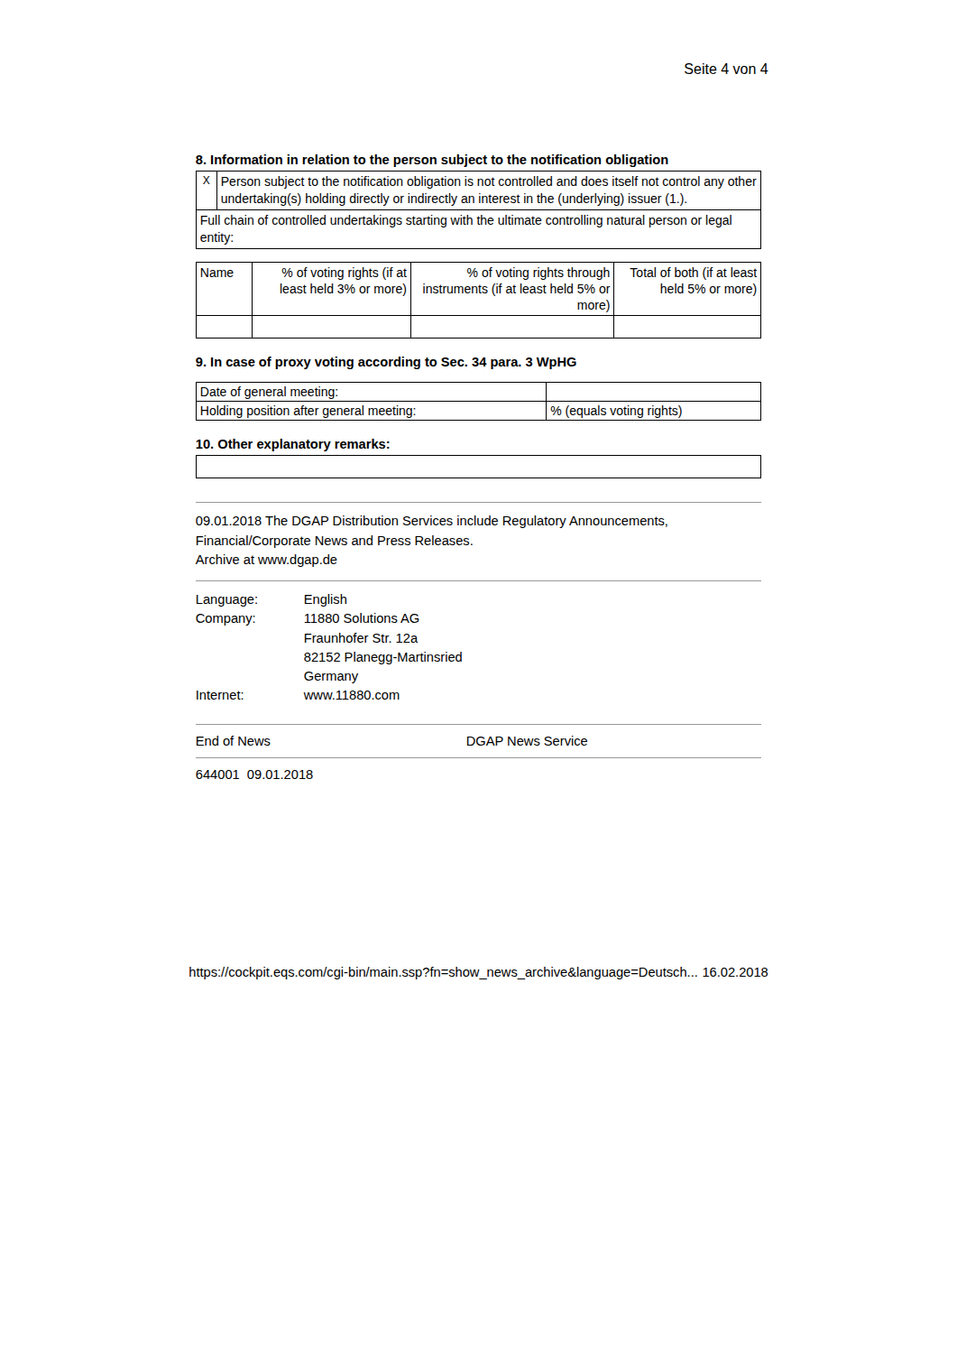Seite 4 von 4
8. Information in relation to the person subject to the notification obligation
| X | Person subject to the notification obligation is not controlled and does itself not control any other undertaking(s) holding directly or indirectly an interest in the (underlying) issuer (1.). |
| Full chain of controlled undertakings starting with the ultimate controlling natural person or legal entity: |
| Name | % of voting rights (if at least held 3% or more) | % of voting rights through instruments (if at least held 5% or more) | Total of both (if at least held 5% or more) |
| --- | --- | --- | --- |
9. In case of proxy voting according to Sec. 34 para. 3 WpHG
| Date of general meeting: | |
| Holding position after general meeting: | % (equals voting rights) |
10. Other explanatory remarks:
09.01.2018 The DGAP Distribution Services include Regulatory Announcements,
Financial/Corporate News and Press Releases.
Archive at www.dgap.de
| Language: | English |
| Company: | 11880 Solutions AG |
| | Fraunhofer Str. 12a |
| | 82152 Planegg-Martinsried |
| | Germany |
| Internet: | www.11880.com |
End of News
DGAP News Service
644001 09.01.2018
https://cockpit.eqs.com/cgi-bin/main.ssp?fn=show_news_archive&language=Deutsch...
16.02.2018